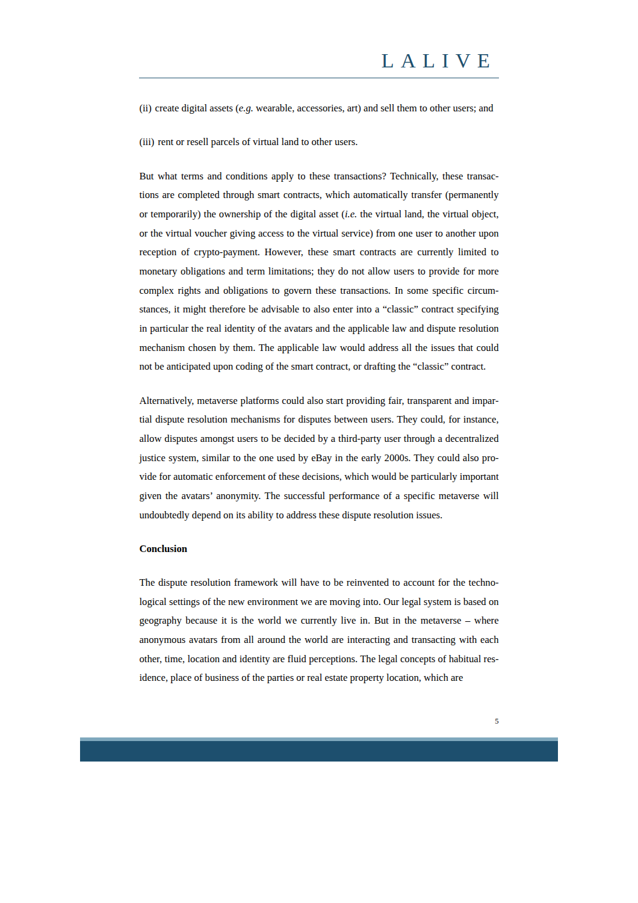LALIVE
(ii) create digital assets (e.g. wearable, accessories, art) and sell them to other users; and
(iii) rent or resell parcels of virtual land to other users.
But what terms and conditions apply to these transactions? Technically, these transactions are completed through smart contracts, which automatically transfer (permanently or temporarily) the ownership of the digital asset (i.e. the virtual land, the virtual object, or the virtual voucher giving access to the virtual service) from one user to another upon reception of crypto-payment. However, these smart contracts are currently limited to monetary obligations and term limitations; they do not allow users to provide for more complex rights and obligations to govern these transactions. In some specific circumstances, it might therefore be advisable to also enter into a “classic” contract specifying in particular the real identity of the avatars and the applicable law and dispute resolution mechanism chosen by them. The applicable law would address all the issues that could not be anticipated upon coding of the smart contract, or drafting the “classic” contract.
Alternatively, metaverse platforms could also start providing fair, transparent and impartial dispute resolution mechanisms for disputes between users. They could, for instance, allow disputes amongst users to be decided by a third-party user through a decentralized justice system, similar to the one used by eBay in the early 2000s. They could also provide for automatic enforcement of these decisions, which would be particularly important given the avatars’ anonymity. The successful performance of a specific metaverse will undoubtedly depend on its ability to address these dispute resolution issues.
Conclusion
The dispute resolution framework will have to be reinvented to account for the technological settings of the new environment we are moving into. Our legal system is based on geography because it is the world we currently live in. But in the metaverse – where anonymous avatars from all around the world are interacting and transacting with each other, time, location and identity are fluid perceptions. The legal concepts of habitual residence, place of business of the parties or real estate property location, which are
5